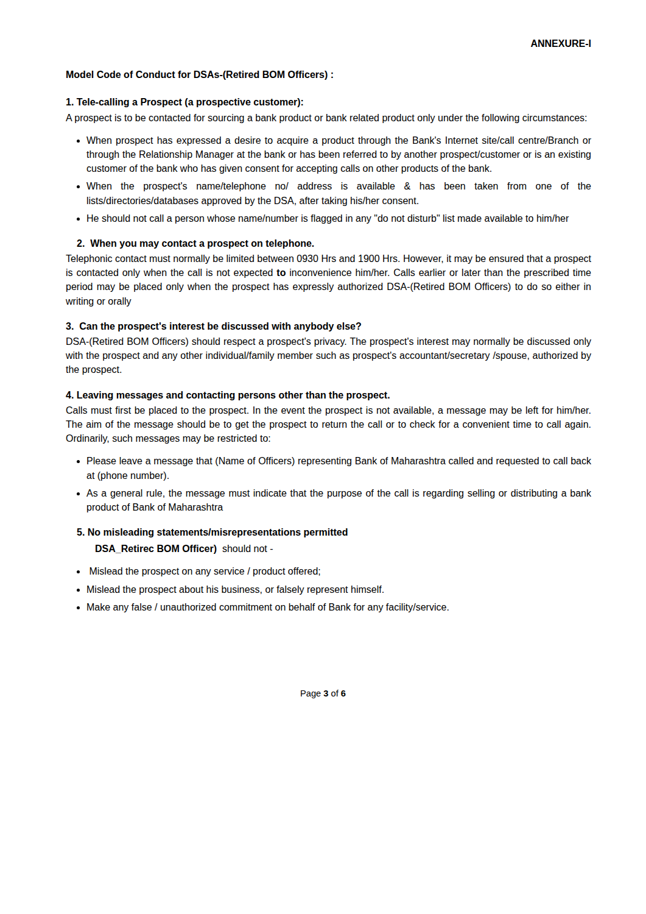ANNEXURE-I
Model Code of Conduct for DSAs-(Retired BOM Officers) :
1. Tele-calling a Prospect (a prospective customer):
A prospect is to be contacted for sourcing a bank product or bank related product only under the following circumstances:
When prospect has expressed a desire to acquire a product through the Bank's Internet site/call centre/Branch or through the Relationship Manager at the bank or has been referred to by another prospect/customer or is an existing customer of the bank who has given consent for accepting calls on other products of the bank.
When the prospect's name/telephone no/ address is available & has been taken from one of the lists/directories/databases approved by the DSA, after taking his/her consent.
He should not call a person whose name/number is flagged in any "do not disturb" list made available to him/her
2. When you may contact a prospect on telephone.
Telephonic contact must normally be limited between 0930 Hrs and 1900 Hrs. However, it may be ensured that a prospect is contacted only when the call is not expected to inconvenience him/her. Calls earlier or later than the prescribed time period may be placed only when the prospect has expressly authorized DSA-(Retired BOM Officers) to do so either in writing or orally
3. Can the prospect's interest be discussed with anybody else?
DSA-(Retired BOM Officers) should respect a prospect's privacy. The prospect's interest may normally be discussed only with the prospect and any other individual/family member such as prospect's accountant/secretary /spouse, authorized by the prospect.
4. Leaving messages and contacting persons other than the prospect.
Calls must first be placed to the prospect. In the event the prospect is not available, a message may be left for him/her. The aim of the message should be to get the prospect to return the call or to check for a convenient time to call again. Ordinarily, such messages may be restricted to:
Please leave a message that (Name of Officers) representing Bank of Maharashtra called and requested to call back at (phone number).
As a general rule, the message must indicate that the purpose of the call is regarding selling or distributing a bank product of Bank of Maharashtra
5. No misleading statements/misrepresentations permitted
DSA_Retirec BOM Officer) should not -
Mislead the prospect on any service / product offered;
Mislead the prospect about his business, or falsely represent himself.
Make any false / unauthorized commitment on behalf of Bank for any facility/service.
Page 3 of 6